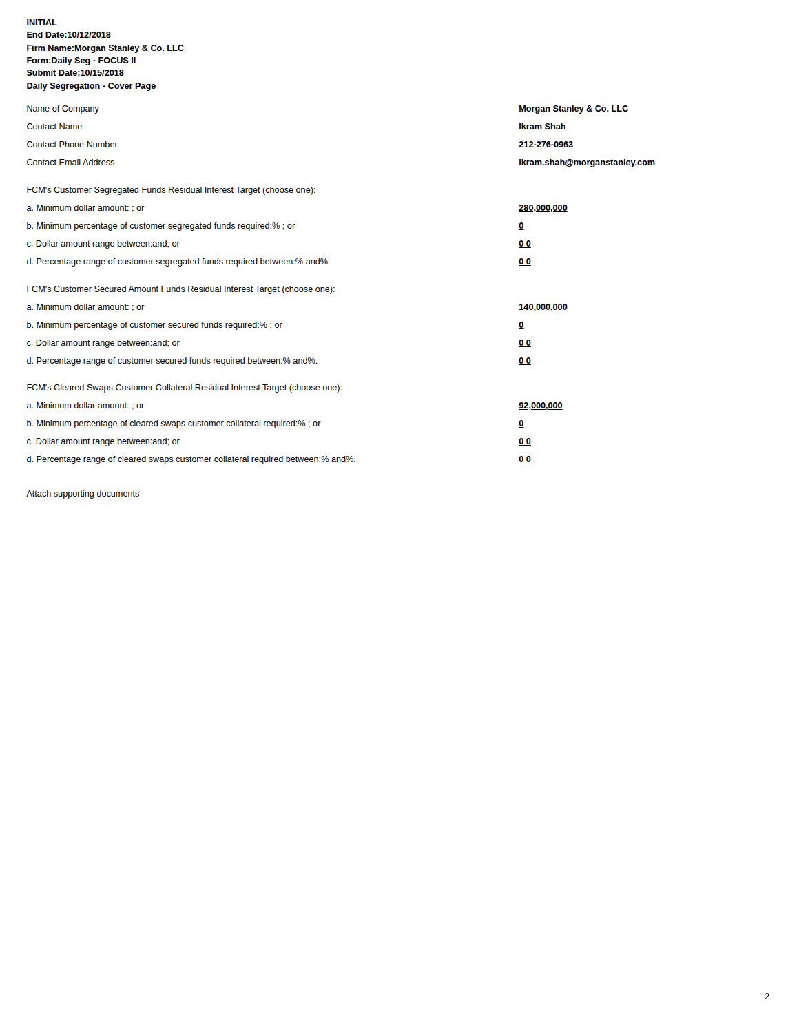INITIAL
End Date:10/12/2018
Firm Name:Morgan Stanley & Co. LLC
Form:Daily Seg - FOCUS II
Submit Date:10/15/2018
Daily Segregation - Cover Page
| Name of Company | Morgan Stanley & Co. LLC |
| Contact Name | Ikram Shah |
| Contact Phone Number | 212-276-0963 |
| Contact Email Address | ikram.shah@morganstanley.com |
| FCM's Customer Segregated Funds Residual Interest Target (choose one): |
| a. Minimum dollar amount: ; or | 280,000,000 |
| b. Minimum percentage of customer segregated funds required:% ; or | 0 |
| c. Dollar amount range between:and; or | 0 0 |
| d. Percentage range of customer segregated funds required between:% and%. | 0 0 |
| FCM's Customer Secured Amount Funds Residual Interest Target (choose one): |
| a. Minimum dollar amount: ; or | 140,000,000 |
| b. Minimum percentage of customer secured funds required:% ; or | 0 |
| c. Dollar amount range between:and; or | 0 0 |
| d. Percentage range of customer secured funds required between:% and%. | 0 0 |
| FCM's Cleared Swaps Customer Collateral Residual Interest Target (choose one): |
| a. Minimum dollar amount: ; or | 92,000,000 |
| b. Minimum percentage of cleared swaps customer collateral required:% ; or | 0 |
| c. Dollar amount range between:and; or | 0 0 |
| d. Percentage range of cleared swaps customer collateral required between:% and%. | 0 0 |
Attach supporting documents
2